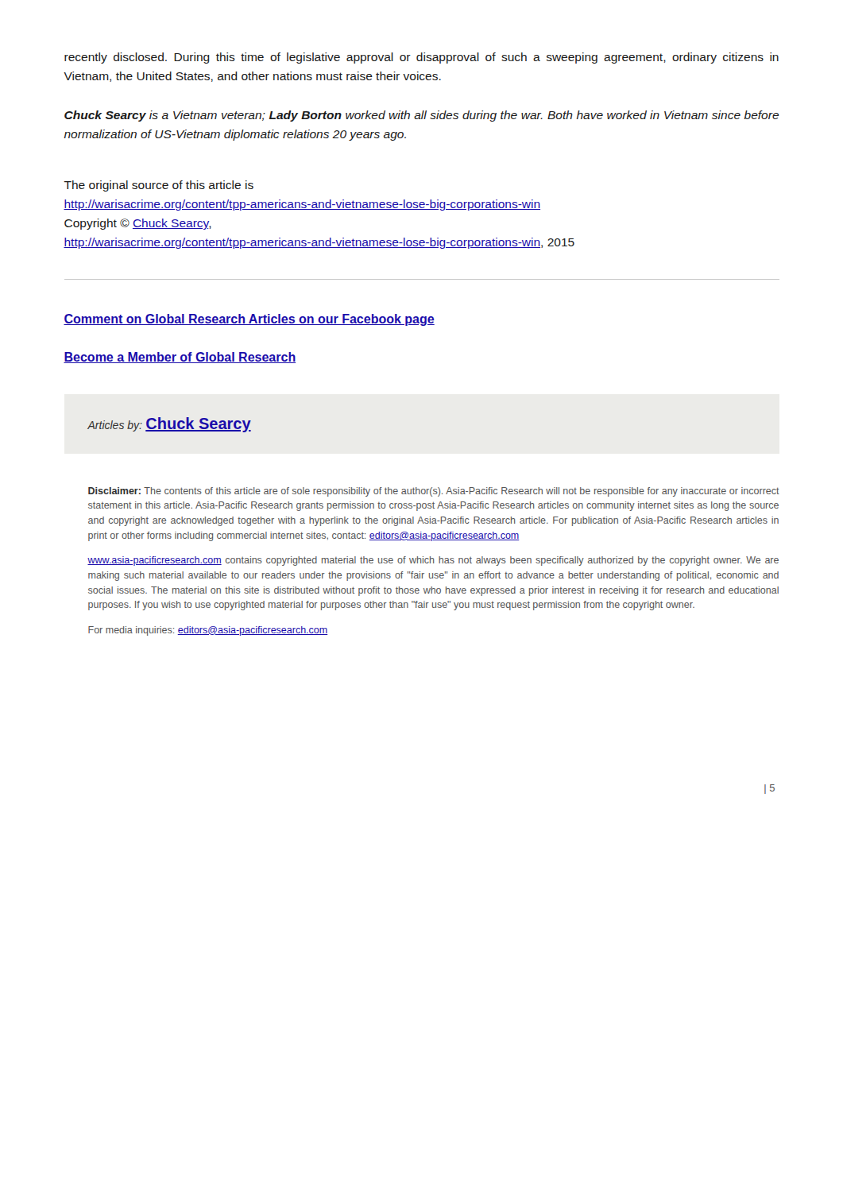recently disclosed. During this time of legislative approval or disapproval of such a sweeping agreement, ordinary citizens in Vietnam, the United States, and other nations must raise their voices.
Chuck Searcy is a Vietnam veteran; Lady Borton worked with all sides during the war. Both have worked in Vietnam since before normalization of US-Vietnam diplomatic relations 20 years ago.
The original source of this article is
http://warisacrime.org/content/tpp-americans-and-vietnamese-lose-big-corporations-win
Copyright © Chuck Searcy,
http://warisacrime.org/content/tpp-americans-and-vietnamese-lose-big-corporations-win, 2015
Comment on Global Research Articles on our Facebook page
Become a Member of Global Research
Articles by: Chuck Searcy
Disclaimer: The contents of this article are of sole responsibility of the author(s). Asia-Pacific Research will not be responsible for any inaccurate or incorrect statement in this article. Asia-Pacific Research grants permission to cross-post Asia-Pacific Research articles on community internet sites as long the source and copyright are acknowledged together with a hyperlink to the original Asia-Pacific Research article. For publication of Asia-Pacific Research articles in print or other forms including commercial internet sites, contact: editors@asia-pacificresearch.com
www.asia-pacificresearch.com contains copyrighted material the use of which has not always been specifically authorized by the copyright owner. We are making such material available to our readers under the provisions of "fair use" in an effort to advance a better understanding of political, economic and social issues. The material on this site is distributed without profit to those who have expressed a prior interest in receiving it for research and educational purposes. If you wish to use copyrighted material for purposes other than "fair use" you must request permission from the copyright owner.
For media inquiries: editors@asia-pacificresearch.com
| 5